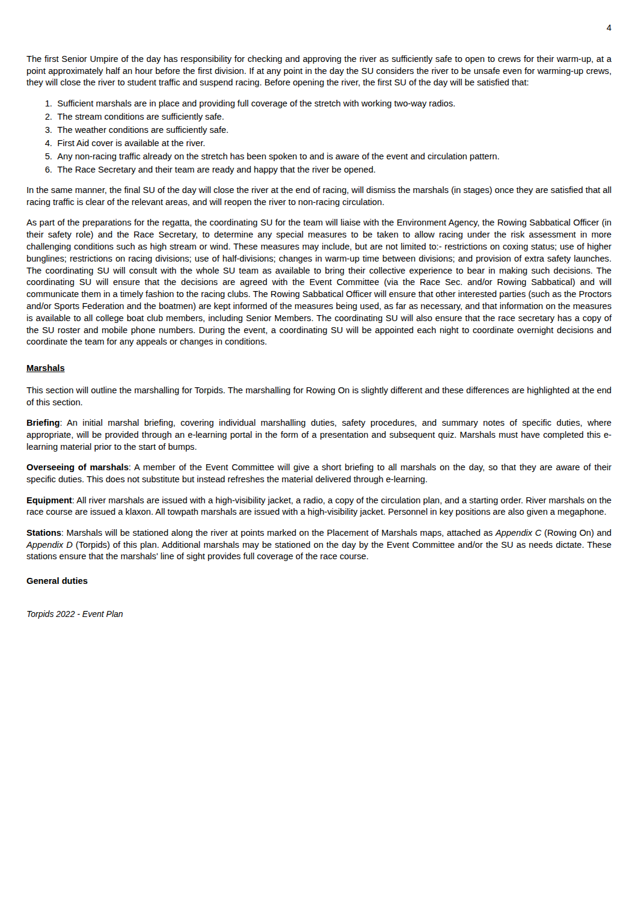4
The first Senior Umpire of the day has responsibility for checking and approving the river as sufficiently safe to open to crews for their warm-up, at a point approximately half an hour before the first division. If at any point in the day the SU considers the river to be unsafe even for warming-up crews, they will close the river to student traffic and suspend racing. Before opening the river, the first SU of the day will be satisfied that:
Sufficient marshals are in place and providing full coverage of the stretch with working two-way radios.
The stream conditions are sufficiently safe.
The weather conditions are sufficiently safe.
First Aid cover is available at the river.
Any non-racing traffic already on the stretch has been spoken to and is aware of the event and circulation pattern.
The Race Secretary and their team are ready and happy that the river be opened.
In the same manner, the final SU of the day will close the river at the end of racing, will dismiss the marshals (in stages) once they are satisfied that all racing traffic is clear of the relevant areas, and will reopen the river to non-racing circulation.
As part of the preparations for the regatta, the coordinating SU for the team will liaise with the Environment Agency, the Rowing Sabbatical Officer (in their safety role) and the Race Secretary, to determine any special measures to be taken to allow racing under the risk assessment in more challenging conditions such as high stream or wind. These measures may include, but are not limited to:- restrictions on coxing status; use of higher bunglines; restrictions on racing divisions; use of half-divisions; changes in warm-up time between divisions; and provision of extra safety launches. The coordinating SU will consult with the whole SU team as available to bring their collective experience to bear in making such decisions. The coordinating SU will ensure that the decisions are agreed with the Event Committee (via the Race Sec. and/or Rowing Sabbatical) and will communicate them in a timely fashion to the racing clubs. The Rowing Sabbatical Officer will ensure that other interested parties (such as the Proctors and/or Sports Federation and the boatmen) are kept informed of the measures being used, as far as necessary, and that information on the measures is available to all college boat club members, including Senior Members. The coordinating SU will also ensure that the race secretary has a copy of the SU roster and mobile phone numbers. During the event, a coordinating SU will be appointed each night to coordinate overnight decisions and coordinate the team for any appeals or changes in conditions.
Marshals
This section will outline the marshalling for Torpids. The marshalling for Rowing On is slightly different and these differences are highlighted at the end of this section.
Briefing: An initial marshal briefing, covering individual marshalling duties, safety procedures, and summary notes of specific duties, where appropriate, will be provided through an e-learning portal in the form of a presentation and subsequent quiz. Marshals must have completed this e-learning material prior to the start of bumps.
Overseeing of marshals: A member of the Event Committee will give a short briefing to all marshals on the day, so that they are aware of their specific duties. This does not substitute but instead refreshes the material delivered through e-learning.
Equipment: All river marshals are issued with a high-visibility jacket, a radio, a copy of the circulation plan, and a starting order. River marshals on the race course are issued a klaxon. All towpath marshals are issued with a high-visibility jacket. Personnel in key positions are also given a megaphone.
Stations: Marshals will be stationed along the river at points marked on the Placement of Marshals maps, attached as Appendix C (Rowing On) and Appendix D (Torpids) of this plan. Additional marshals may be stationed on the day by the Event Committee and/or the SU as needs dictate. These stations ensure that the marshals' line of sight provides full coverage of the race course.
General duties
Torpids 2022 - Event Plan